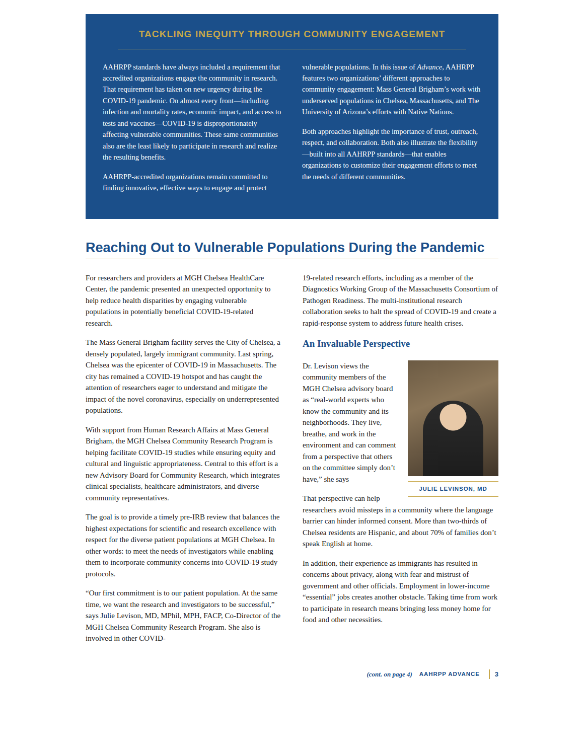Tackling Inequity Through Community Engagement
AAHRPP standards have always included a requirement that accredited organizations engage the community in research. That requirement has taken on new urgency during the COVID-19 pandemic. On almost every front—including infection and mortality rates, economic impact, and access to tests and vaccines—COVID-19 is disproportionately affecting vulnerable communities. These same communities also are the least likely to participate in research and realize the resulting benefits.
AAHRPP-accredited organizations remain committed to finding innovative, effective ways to engage and protect
vulnerable populations. In this issue of Advance, AAHRPP features two organizations’ different approaches to community engagement: Mass General Brigham’s work with underserved populations in Chelsea, Massachusetts, and The University of Arizona’s efforts with Native Nations.
Both approaches highlight the importance of trust, outreach, respect, and collaboration. Both also illustrate the flexibility—built into all AAHRPP standards—that enables organizations to customize their engagement efforts to meet the needs of different communities.
Reaching Out to Vulnerable Populations During the Pandemic
For researchers and providers at MGH Chelsea HealthCare Center, the pandemic presented an unexpected opportunity to help reduce health disparities by engaging vulnerable populations in potentially beneficial COVID-19-related research.
The Mass General Brigham facility serves the City of Chelsea, a densely populated, largely immigrant community. Last spring, Chelsea was the epicenter of COVID-19 in Massachusetts. The city has remained a COVID-19 hotspot and has caught the attention of researchers eager to understand and mitigate the impact of the novel coronavirus, especially on underrepresented populations.
With support from Human Research Affairs at Mass General Brigham, the MGH Chelsea Community Research Program is helping facilitate COVID-19 studies while ensuring equity and cultural and linguistic appropriateness. Central to this effort is a new Advisory Board for Community Research, which integrates clinical specialists, healthcare administrators, and diverse community representatives.
The goal is to provide a timely pre-IRB review that balances the highest expectations for scientific and research excellence with respect for the diverse patient populations at MGH Chelsea. In other words: to meet the needs of investigators while enabling them to incorporate community concerns into COVID-19 study protocols.
“Our first commitment is to our patient population. At the same time, we want the research and investigators to be successful,” says Julie Levison, MD, MPhil, MPH, FACP, Co-Director of the MGH Chelsea Community Research Program. She also is involved in other COVID-
19-related research efforts, including as a member of the Diagnostics Working Group of the Massachusetts Consortium of Pathogen Readiness. The multi-institutional research collaboration seeks to halt the spread of COVID-19 and create a rapid-response system to address future health crises.
An Invaluable Perspective
Julie Levinson, MD
Dr. Levison views the community members of the MGH Chelsea advisory board as “real-world experts who know the community and its neighborhoods. They live, breathe, and work in the environment and can comment from a perspective that others on the committee simply don’t have,” she says
That perspective can help researchers avoid missteps in a community where the language barrier can hinder informed consent. More than two-thirds of Chelsea residents are Hispanic, and about 70% of families don’t speak English at home.
In addition, their experience as immigrants has resulted in concerns about privacy, along with fear and mistrust of government and other officials. Employment in lower-income “essential” jobs creates another obstacle. Taking time from work to participate in research means bringing less money home for food and other necessities.
(cont. on page 4) AAHRPP ADVANCE 3